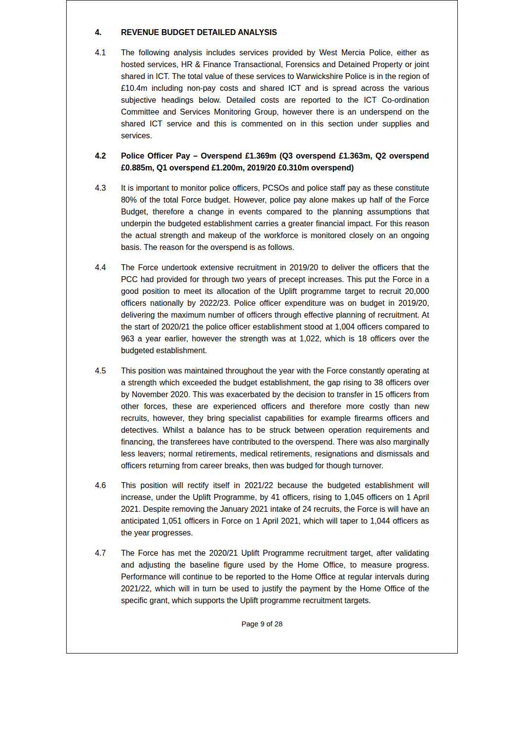4.
REVENUE BUDGET DETAILED ANALYSIS
4.1
The following analysis includes services provided by West Mercia Police, either as hosted services, HR & Finance Transactional, Forensics and Detained Property or joint shared in ICT. The total value of these services to Warwickshire Police is in the region of £10.4m including non-pay costs and shared ICT and is spread across the various subjective headings below. Detailed costs are reported to the ICT Co-ordination Committee and Services Monitoring Group, however there is an underspend on the shared ICT service and this is commented on in this section under supplies and services.
4.2
Police Officer Pay – Overspend £1.369m (Q3 overspend £1.363m, Q2 overspend £0.885m, Q1 overspend £1.200m, 2019/20 £0.310m overspend)
4.3
It is important to monitor police officers, PCSOs and police staff pay as these constitute 80% of the total Force budget. However, police pay alone makes up half of the Force Budget, therefore a change in events compared to the planning assumptions that underpin the budgeted establishment carries a greater financial impact. For this reason the actual strength and makeup of the workforce is monitored closely on an ongoing basis. The reason for the overspend is as follows.
4.4
The Force undertook extensive recruitment in 2019/20 to deliver the officers that the PCC had provided for through two years of precept increases. This put the Force in a good position to meet its allocation of the Uplift programme target to recruit 20,000 officers nationally by 2022/23. Police officer expenditure was on budget in 2019/20, delivering the maximum number of officers through effective planning of recruitment. At the start of 2020/21 the police officer establishment stood at 1,004 officers compared to 963 a year earlier, however the strength was at 1,022, which is 18 officers over the budgeted establishment.
4.5
This position was maintained throughout the year with the Force constantly operating at a strength which exceeded the budget establishment, the gap rising to 38 officers over by November 2020. This was exacerbated by the decision to transfer in 15 officers from other forces, these are experienced officers and therefore more costly than new recruits, however, they bring specialist capabilities for example firearms officers and detectives. Whilst a balance has to be struck between operation requirements and financing, the transferees have contributed to the overspend. There was also marginally less leavers; normal retirements, medical retirements, resignations and dismissals and officers returning from career breaks, then was budged for though turnover.
4.6
This position will rectify itself in 2021/22 because the budgeted establishment will increase, under the Uplift Programme, by 41 officers, rising to 1,045 officers on 1 April 2021. Despite removing the January 2021 intake of 24 recruits, the Force is will have an anticipated 1,051 officers in Force on 1 April 2021, which will taper to 1,044 officers as the year progresses.
4.7
The Force has met the 2020/21 Uplift Programme recruitment target, after validating and adjusting the baseline figure used by the Home Office, to measure progress. Performance will continue to be reported to the Home Office at regular intervals during 2021/22, which will in turn be used to justify the payment by the Home Office of the specific grant, which supports the Uplift programme recruitment targets.
Page 9 of 28